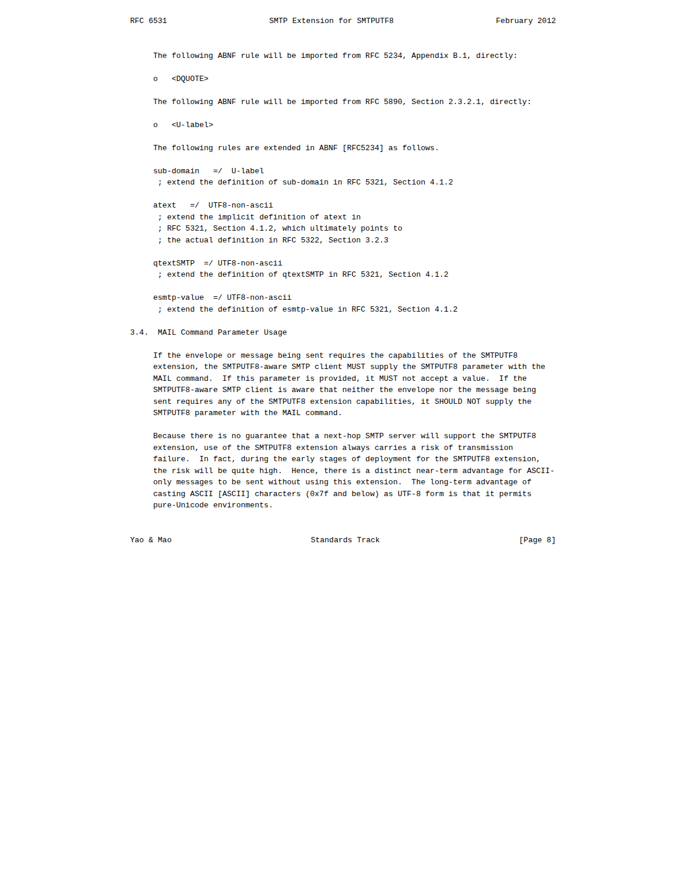RFC 6531 SMTP Extension for SMTPUTF8 February 2012
The following ABNF rule will be imported from RFC 5234, Appendix B.1, directly:
<DQUOTE>
The following ABNF rule will be imported from RFC 5890, Section 2.3.2.1, directly:
<U-label>
The following rules are extended in ABNF [RFC5234] as follows.
sub-domain   =/  U-label
 ; extend the definition of sub-domain in RFC 5321, Section 4.1.2
atext   =/  UTF8-non-ascii
 ; extend the implicit definition of atext in
 ; RFC 5321, Section 4.1.2, which ultimately points to
 ; the actual definition in RFC 5322, Section 3.2.3
qtextSMTP  =/ UTF8-non-ascii
 ; extend the definition of qtextSMTP in RFC 5321, Section 4.1.2
esmtp-value  =/ UTF8-non-ascii
 ; extend the definition of esmtp-value in RFC 5321, Section 4.1.2
3.4. MAIL Command Parameter Usage
If the envelope or message being sent requires the capabilities of the SMTPUTF8 extension, the SMTPUTF8-aware SMTP client MUST supply the SMTPUTF8 parameter with the MAIL command. If this parameter is provided, it MUST not accept a value. If the SMTPUTF8-aware SMTP client is aware that neither the envelope nor the message being sent requires any of the SMTPUTF8 extension capabilities, it SHOULD NOT supply the SMTPUTF8 parameter with the MAIL command.
Because there is no guarantee that a next-hop SMTP server will support the SMTPUTF8 extension, use of the SMTPUTF8 extension always carries a risk of transmission failure. In fact, during the early stages of deployment for the SMTPUTF8 extension, the risk will be quite high. Hence, there is a distinct near-term advantage for ASCII-only messages to be sent without using this extension. The long-term advantage of casting ASCII [ASCII] characters (0x7f and below) as UTF-8 form is that it permits pure-Unicode environments.
Yao & Mao Standards Track [Page 8]